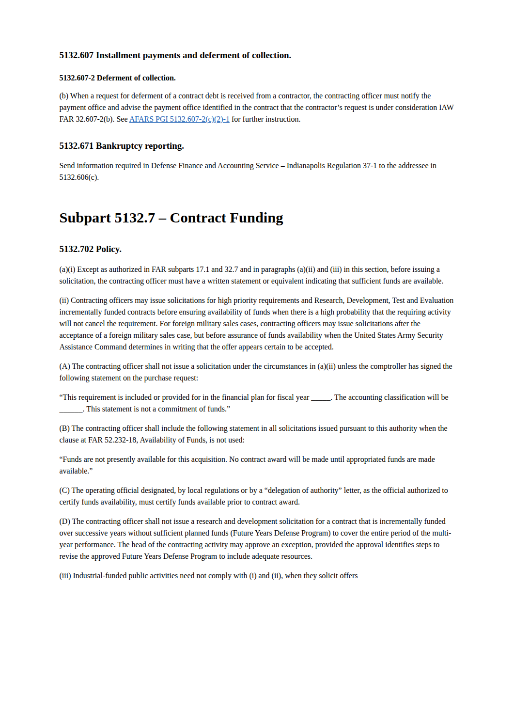5132.607 Installment payments and deferment of collection.
5132.607-2 Deferment of collection.
(b) When a request for deferment of a contract debt is received from a contractor, the contracting officer must notify the payment office and advise the payment office identified in the contract that the contractor’s request is under consideration IAW FAR 32.607-2(b). See AFARS PGI 5132.607-2(c)(2)-1 for further instruction.
5132.671 Bankruptcy reporting.
Send information required in Defense Finance and Accounting Service – Indianapolis Regulation 37-1 to the addressee in 5132.606(c).
Subpart 5132.7 – Contract Funding
5132.702 Policy.
(a)(i) Except as authorized in FAR subparts 17.1 and 32.7 and in paragraphs (a)(ii) and (iii) in this section, before issuing a solicitation, the contracting officer must have a written statement or equivalent indicating that sufficient funds are available.
(ii) Contracting officers may issue solicitations for high priority requirements and Research, Development, Test and Evaluation incrementally funded contracts before ensuring availability of funds when there is a high probability that the requiring activity will not cancel the requirement. For foreign military sales cases, contracting officers may issue solicitations after the acceptance of a foreign military sales case, but before assurance of funds availability when the United States Army Security Assistance Command determines in writing that the offer appears certain to be accepted.
(A) The contracting officer shall not issue a solicitation under the circumstances in (a)(ii) unless the comptroller has signed the following statement on the purchase request:
“This requirement is included or provided for in the financial plan for fiscal year _____. The accounting classification will be ______. This statement is not a commitment of funds.”
(B) The contracting officer shall include the following statement in all solicitations issued pursuant to this authority when the clause at FAR 52.232-18, Availability of Funds, is not used:
“Funds are not presently available for this acquisition. No contract award will be made until appropriated funds are made available.”
(C) The operating official designated, by local regulations or by a “delegation of authority” letter, as the official authorized to certify funds availability, must certify funds available prior to contract award.
(D) The contracting officer shall not issue a research and development solicitation for a contract that is incrementally funded over successive years without sufficient planned funds (Future Years Defense Program) to cover the entire period of the multi-year performance. The head of the contracting activity may approve an exception, provided the approval identifies steps to revise the approved Future Years Defense Program to include adequate resources.
(iii) Industrial-funded public activities need not comply with (i) and (ii), when they solicit offers